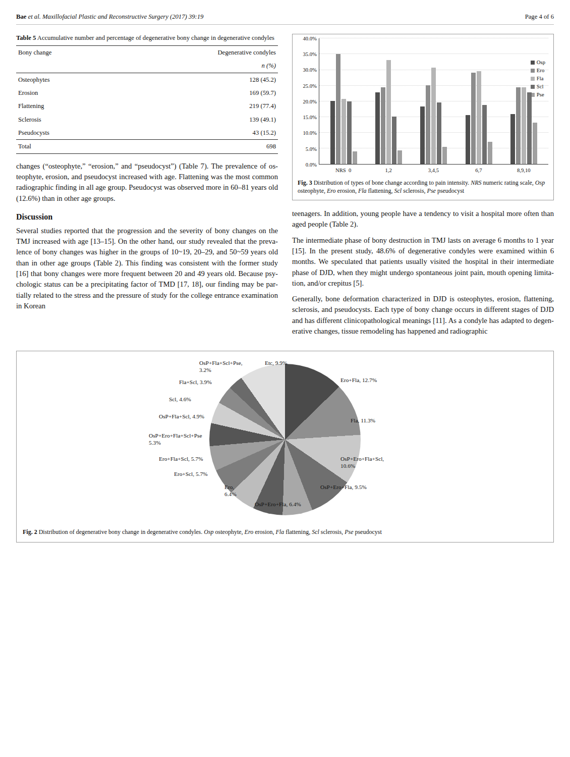Bae et al. Maxillofacial Plastic and Reconstructive Surgery (2017) 39:19
Page 4 of 6
Table 5 Accumulative number and percentage of degenerative bony change in degenerative condyles
| Bony change | Degenerative condyles |
| --- | --- |
| | n (%) |
| Osteophytes | 128 (45.2) |
| Erosion | 169 (59.7) |
| Flattening | 219 (77.4) |
| Sclerosis | 139 (49.1) |
| Pseudocysts | 43 (15.2) |
| Total | 698 |
changes (“osteophyte,” “erosion,” and “pseudocyst”) (Table 7). The prevalence of osteophyte, erosion, and pseudocyst increased with age. Flattening was the most common radiographic finding in all age group. Pseudocyst was observed more in 60–81 years old (12.6%) than in other age groups.
Discussion
Several studies reported that the progression and the severity of bony changes on the TMJ increased with age [13–15]. On the other hand, our study revealed that the prevalence of bony changes was higher in the groups of 10~19, 20–29, and 50~59 years old than in other age groups (Table 2). This finding was consistent with the former study [16] that bony changes were more frequent between 20 and 49 years old. Because psychologic status can be a precipitating factor of TMD [17, 18], our finding may be partially related to the stress and the pressure of study for the college entrance examination in Korean
40.0%
35.0%
30.0%
25.0%
20.0%
15.0%
10.0%
5.0%
0.0%
Osp
Ero
Fla
Scl
Pse
NRS 0 1,2 3,4,5 6,7 8,9,10
Fig. 3 Distribution of types of bone change according to pain intensity. NRS numeric rating scale, Osp osteophyte, Ero erosion, Fla flattening, Scl sclerosis, Pse pseudocyst
teenagers. In addition, young people have a tendency to visit a hospital more often than aged people (Table 2).
The intermediate phase of bony destruction in TMJ lasts on average 6 months to 1 year [15]. In the present study, 48.6% of degenerative condyles were examined within 6 months. We speculated that patients usually visited the hospital in their intermediate phase of DJD, when they might undergo spontaneous joint pain, mouth opening limitation, and/or crepitus [5].
Generally, bone deformation characterized in DJD is osteophytes, erosion, flattening, sclerosis, and pseudocysts. Each type of bony change occurs in different stages of DJD and has different clinicopathological meanings [11]. As a condyle has adapted to degenerative changes, tissue remodeling has happened and radiographic
OsP+Fla+Scl+Pse,
3.2%
Fla+Scl, 3.9%
Scl, 4.6%
OsP+Fla+Scl, 4.9%
OsP+Ero+Fla+Scl+Pse
5.3%
Ero+Fla+Scl, 5.7%
Ero+Scl, 5.7%
Ero,
6.4%
OsP+Ero+Fla, 6.4%
OsP+Ero+Fla, 9.5%
OsP+Ero+Fla+Scl,
10.6%
Fla, 11.3%
Ero+Fla, 12.7%
Etc, 9.9%
Fig. 2 Distribution of degenerative bony change in degenerative condyles. Osp osteophyte, Ero erosion, Fla flattening, Scl sclerosis, Pse pseudocyst